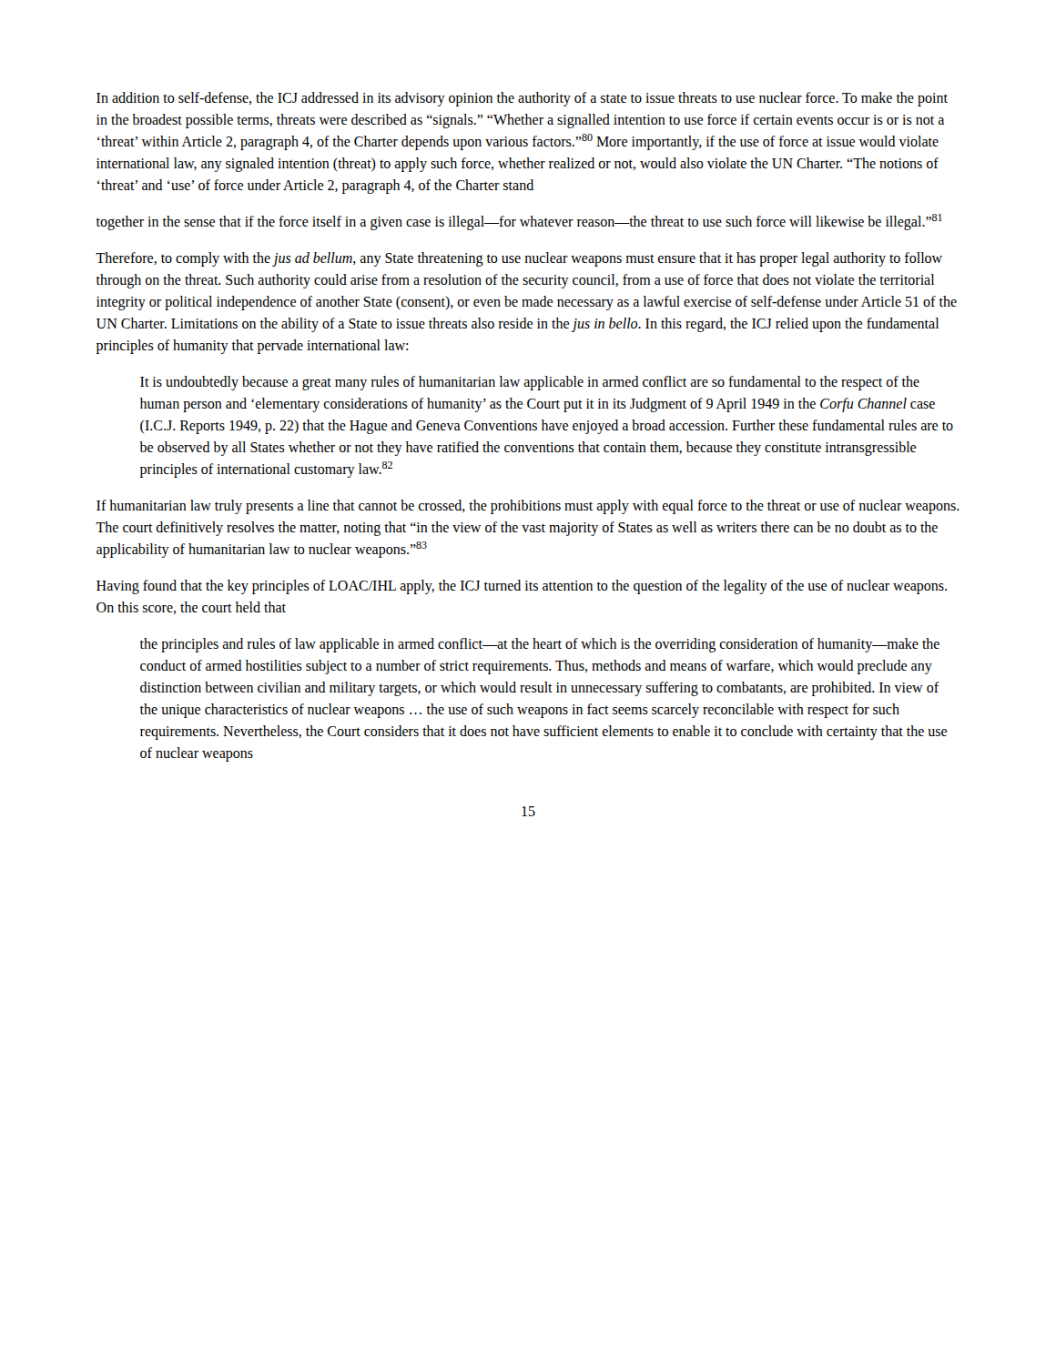In addition to self-defense, the ICJ addressed in its advisory opinion the authority of a state to issue threats to use nuclear force. To make the point in the broadest possible terms, threats were described as “signals.” “Whether a signalled intention to use force if certain events occur is or is not a ‘threat’ within Article 2, paragraph 4, of the Charter depends upon various factors.”80 More importantly, if the use of force at issue would violate international law, any signaled intention (threat) to apply such force, whether realized or not, would also violate the UN Charter. “The notions of ‘threat’ and ‘use’ of force under Article 2, paragraph 4, of the Charter stand
together in the sense that if the force itself in a given case is illegal—for whatever reason—the threat to use such force will likewise be illegal.”81
Therefore, to comply with the jus ad bellum, any State threatening to use nuclear weapons must ensure that it has proper legal authority to follow through on the threat. Such authority could arise from a resolution of the security council, from a use of force that does not violate the territorial integrity or political independence of another State (consent), or even be made necessary as a lawful exercise of self-defense under Article 51 of the UN Charter. Limitations on the ability of a State to issue threats also reside in the jus in bello. In this regard, the ICJ relied upon the fundamental principles of humanity that pervade international law:
It is undoubtedly because a great many rules of humanitarian law applicable in armed conflict are so fundamental to the respect of the human person and ‘elementary considerations of humanity’ as the Court put it in its Judgment of 9 April 1949 in the Corfu Channel case (I.C.J. Reports 1949, p. 22) that the Hague and Geneva Conventions have enjoyed a broad accession. Further these fundamental rules are to be observed by all States whether or not they have ratified the conventions that contain them, because they constitute intransgressible principles of international customary law.82
If humanitarian law truly presents a line that cannot be crossed, the prohibitions must apply with equal force to the threat or use of nuclear weapons. The court definitively resolves the matter, noting that “in the view of the vast majority of States as well as writers there can be no doubt as to the applicability of humanitarian law to nuclear weapons.”83
Having found that the key principles of LOAC/IHL apply, the ICJ turned its attention to the question of the legality of the use of nuclear weapons. On this score, the court held that
the principles and rules of law applicable in armed conflict—at the heart of which is the overriding consideration of humanity—make the conduct of armed hostilities subject to a number of strict requirements. Thus, methods and means of warfare, which would preclude any distinction between civilian and military targets, or which would result in unnecessary suffering to combatants, are prohibited. In view of the unique characteristics of nuclear weapons … the use of such weapons in fact seems scarcely reconcilable with respect for such requirements. Nevertheless, the Court considers that it does not have sufficient elements to enable it to conclude with certainty that the use of nuclear weapons
15